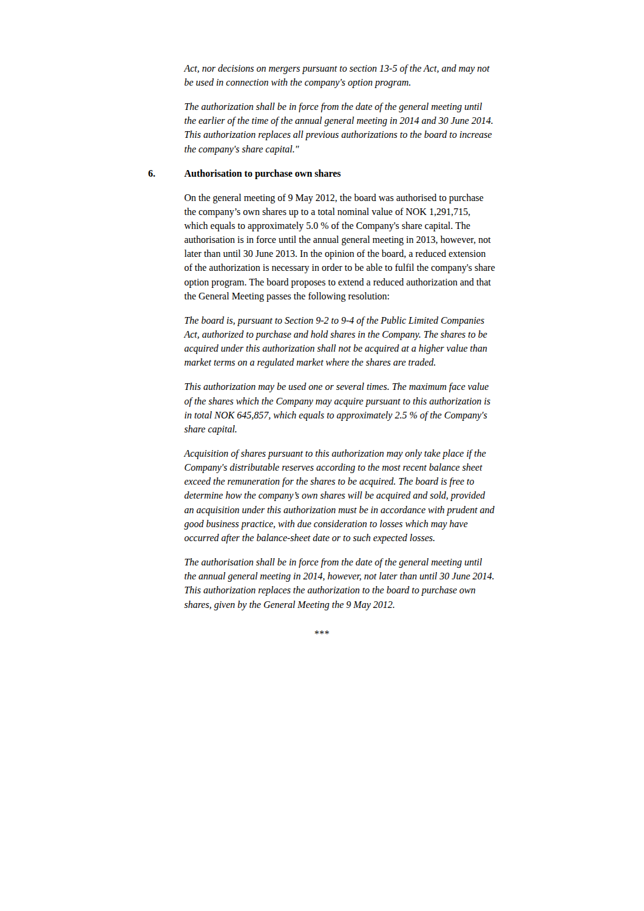Act, nor decisions on mergers pursuant to section 13-5 of the Act, and may not be used in connection with the company's option program.
The authorization shall be in force from the date of the general meeting until the earlier of the time of the annual general meeting in 2014 and 30 June 2014. This authorization replaces all previous authorizations to the board to increase the company's share capital."
6.
Authorisation to purchase own shares
On the general meeting of 9 May 2012, the board was authorised to purchase the company’s own shares up to a total nominal value of NOK 1,291,715, which equals to approximately 5.0 % of the Company's share capital. The authorisation is in force until the annual general meeting in 2013, however, not later than until 30 June 2013. In the opinion of the board, a reduced extension of the authorization is necessary in order to be able to fulfil the company's share option program. The board proposes to extend a reduced authorization and that the General Meeting passes the following resolution:
The board is, pursuant to Section 9-2 to 9-4 of the Public Limited Companies Act, authorized to purchase and hold shares in the Company. The shares to be acquired under this authorization shall not be acquired at a higher value than market terms on a regulated market where the shares are traded.
This authorization may be used one or several times. The maximum face value of the shares which the Company may acquire pursuant to this authorization is in total NOK 645,857, which equals to approximately 2.5 % of the Company's share capital.
Acquisition of shares pursuant to this authorization may only take place if the Company's distributable reserves according to the most recent balance sheet exceed the remuneration for the shares to be acquired. The board is free to determine how the company’s own shares will be acquired and sold, provided an acquisition under this authorization must be in accordance with prudent and good business practice, with due consideration to losses which may have occurred after the balance-sheet date or to such expected losses.
The authorisation shall be in force from the date of the general meeting until the annual general meeting in 2014, however, not later than until 30 June 2014. This authorization replaces the authorization to the board to purchase own shares, given by the General Meeting the 9 May 2012.
***